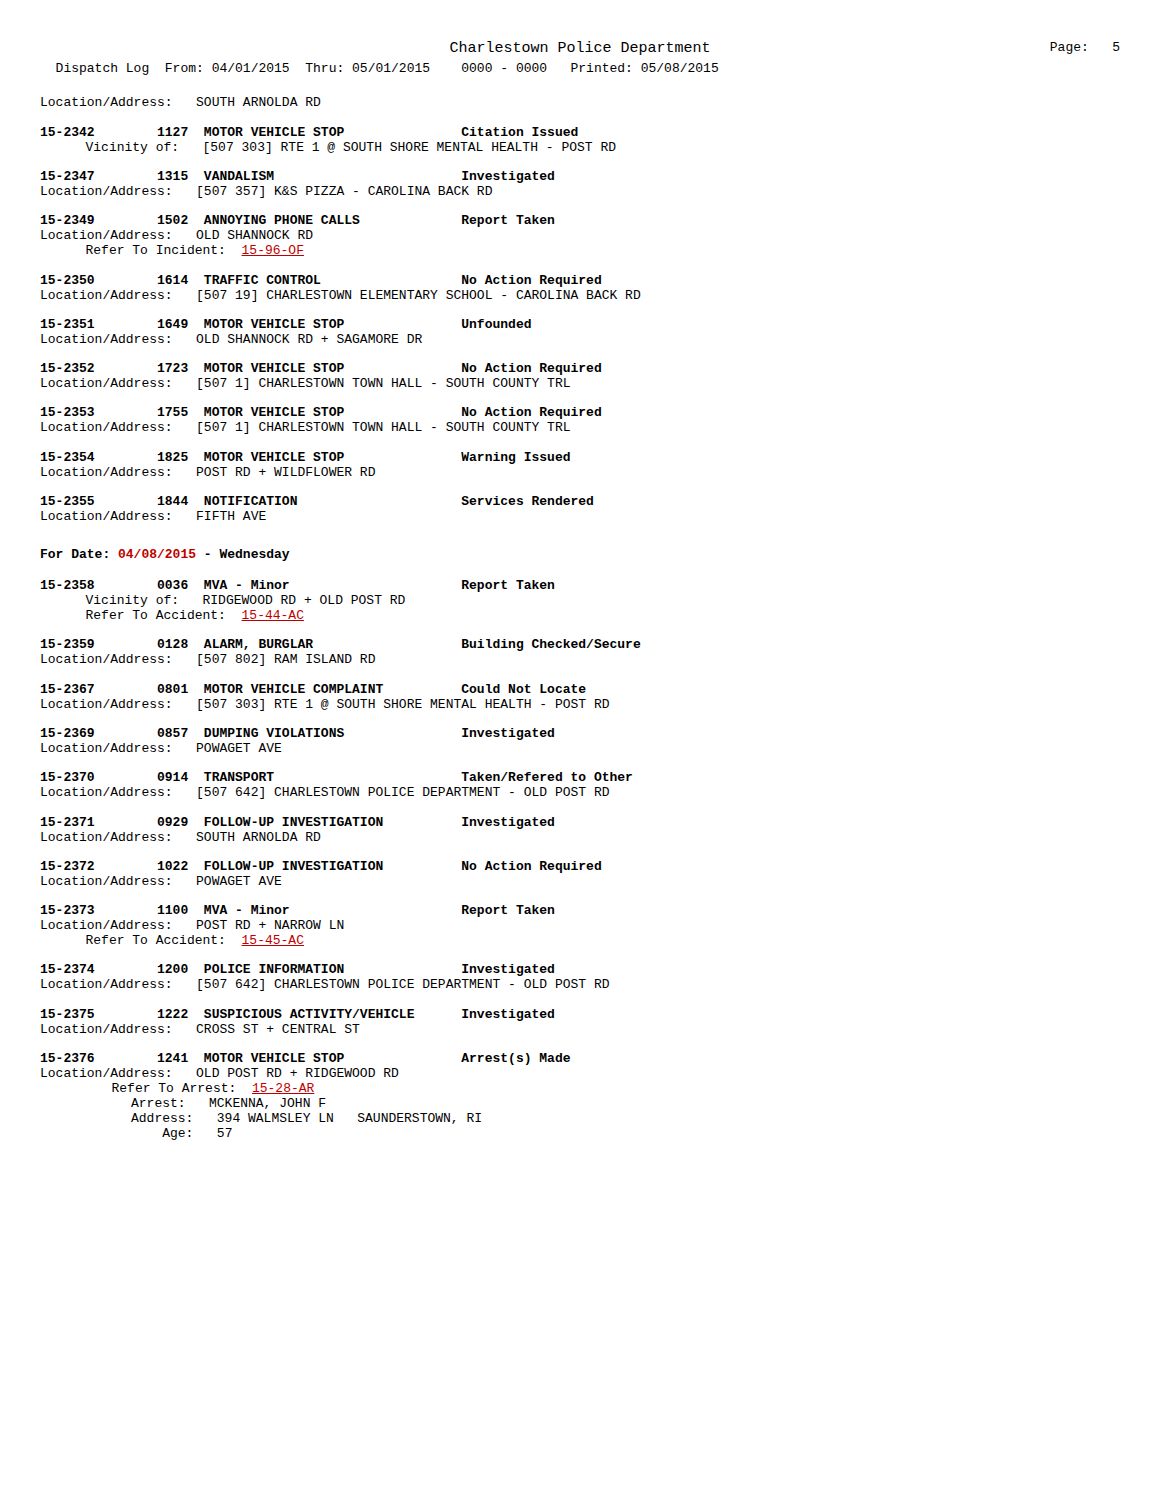Page: 5
Charlestown Police Department
Dispatch Log From: 04/01/2015 Thru: 05/01/2015 0000 - 0000 Printed: 05/08/2015
Location/Address: SOUTH ARNOLDA RD
15-2342 1127 MOTOR VEHICLE STOP Citation Issued
Vicinity of: [507 303] RTE 1 @ SOUTH SHORE MENTAL HEALTH - POST RD
15-2347 1315 VANDALISM Investigated
Location/Address: [507 357] K&S PIZZA - CAROLINA BACK RD
15-2349 1502 ANNOYING PHONE CALLS Report Taken
Location/Address: OLD SHANNOCK RD
Refer To Incident: 15-96-OF
15-2350 1614 TRAFFIC CONTROL No Action Required
Location/Address: [507 19] CHARLESTOWN ELEMENTARY SCHOOL - CAROLINA BACK RD
15-2351 1649 MOTOR VEHICLE STOP Unfounded
Location/Address: OLD SHANNOCK RD + SAGAMORE DR
15-2352 1723 MOTOR VEHICLE STOP No Action Required
Location/Address: [507 1] CHARLESTOWN TOWN HALL - SOUTH COUNTY TRL
15-2353 1755 MOTOR VEHICLE STOP No Action Required
Location/Address: [507 1] CHARLESTOWN TOWN HALL - SOUTH COUNTY TRL
15-2354 1825 MOTOR VEHICLE STOP Warning Issued
Location/Address: POST RD + WILDFLOWER RD
15-2355 1844 NOTIFICATION Services Rendered
Location/Address: FIFTH AVE
For Date: 04/08/2015 - Wednesday
15-2358 0036 MVA - Minor Report Taken
Vicinity of: RIDGEWOOD RD + OLD POST RD
Refer To Accident: 15-44-AC
15-2359 0128 ALARM, BURGLAR Building Checked/Secure
Location/Address: [507 802] RAM ISLAND RD
15-2367 0801 MOTOR VEHICLE COMPLAINT Could Not Locate
Location/Address: [507 303] RTE 1 @ SOUTH SHORE MENTAL HEALTH - POST RD
15-2369 0857 DUMPING VIOLATIONS Investigated
Location/Address: POWAGET AVE
15-2370 0914 TRANSPORT Taken/Refered to Other
Location/Address: [507 642] CHARLESTOWN POLICE DEPARTMENT - OLD POST RD
15-2371 0929 FOLLOW-UP INVESTIGATION Investigated
Location/Address: SOUTH ARNOLDA RD
15-2372 1022 FOLLOW-UP INVESTIGATION No Action Required
Location/Address: POWAGET AVE
15-2373 1100 MVA - Minor Report Taken
Location/Address: POST RD + NARROW LN
Refer To Accident: 15-45-AC
15-2374 1200 POLICE INFORMATION Investigated
Location/Address: [507 642] CHARLESTOWN POLICE DEPARTMENT - OLD POST RD
15-2375 1222 SUSPICIOUS ACTIVITY/VEHICLE Investigated
Location/Address: CROSS ST + CENTRAL ST
15-2376 1241 MOTOR VEHICLE STOP Arrest(s) Made
Location/Address: OLD POST RD + RIDGEWOOD RD
Refer To Arrest: 15-28-AR
Arrest: MCKENNA, JOHN F
Address: 394 WALMSLEY LN SAUNDERSTOWN, RI
Age: 57